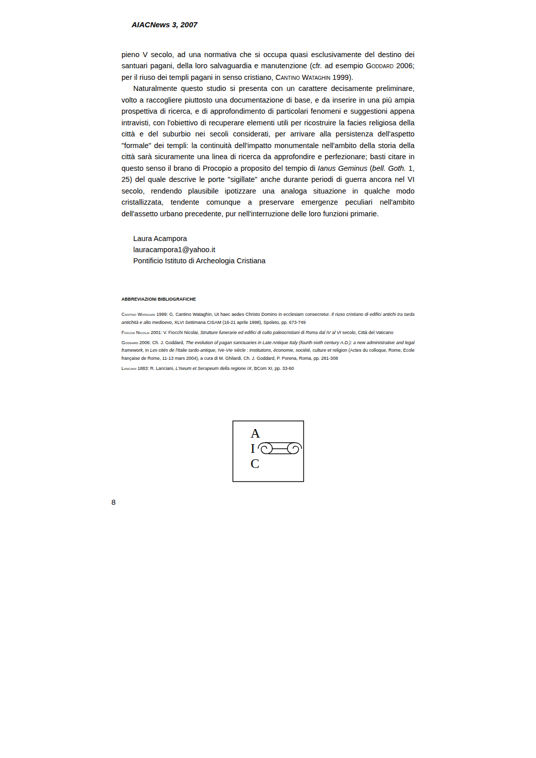AIACNews 3, 2007
pieno V secolo, ad una normativa che si occupa quasi esclusivamente del destino dei santuari pagani, della loro salvaguardia e manutenzione (cfr. ad esempio Goddard 2006; per il riuso dei templi pagani in senso cristiano, Cantino Wataghin 1999).
Naturalmente questo studio si presenta con un carattere decisamente preliminare, volto a raccogliere piuttosto una documentazione di base, e da inserire in una più ampia prospettiva di ricerca, e di approfondimento di particolari fenomeni e suggestioni appena intravisti, con l'obiettivo di recuperare elementi utili per ricostruire la facies religiosa della città e del suburbio nei secoli considerati, per arrivare alla persistenza dell'aspetto "formale" dei templi: la continuità dell'impatto monumentale nell'ambito della storia della città sarà sicuramente una linea di ricerca da approfondire e perfezionare; basti citare in questo senso il brano di Procopio a proposito del tempio di Ianus Geminus (bell. Goth. 1, 25) del quale descrive le porte "sigillate" anche durante periodi di guerra ancora nel VI secolo, rendendo plausibile ipotizzare una analoga situazione in qualche modo cristallizzata, tendente comunque a preservare emergenze peculiari nell'ambito dell'assetto urbano precedente, pur nell'interruzione delle loro funzioni primarie.
Laura Acampora
lauracampora1@yahoo.it
Pontificio Istituto di Archeologia Cristiana
ABBREVIAZIONI BIBLIOGRAFICHE
Cantino Wataghin 1999: G. Cantino Wataghin, Ut haec aedes Christo Domino in ecclesiam consecretur. Il riuso cristiano di edifici antichi tra tarda antichità e alto medioevo, XLVI Settimana CISAM (16-21 aprile 1998), Spoleto, pp. 673-749
Fiocchi Nicolai 2001: V. Fiocchi Nicolai, Strutture funerarie ed edifici di culto paleocristiani di Roma dal IV al VI secolo, Città del Vaticano
Goddard 2006: Ch. J. Goddard, The evolution of pagan sanctuaries in Late Antique Italy (fourth-sixth century A.D.): a new administrative and legal framework, in Les cités de l'Italie tardo-antique, IVe-VIe siècle : institutions, économie, société, culture et religion (Actes du colloque, Rome, Ecole française de Rome, 11-13 mars 2004), a cura di M. Ghilardi, Ch. J. Goddard, P. Porena, Roma, pp. 281-308
Lanciani 1883: R. Lanciani, L'Iseum et Serapeum della regione IX, BCom XI, pp. 33-60
A I C
8